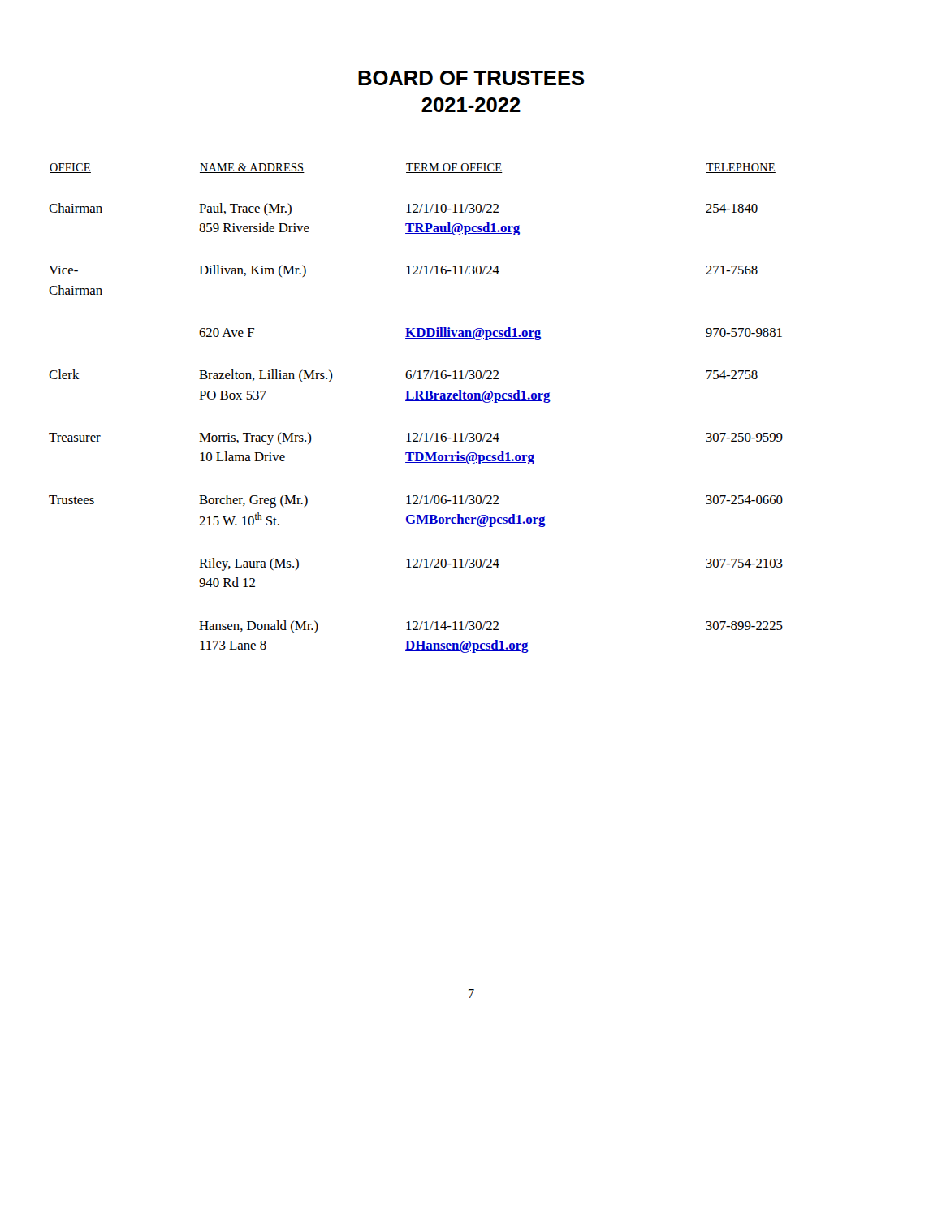BOARD OF TRUSTEES
2021-2022
| OFFICE | NAME & ADDRESS | TERM OF OFFICE | TELEPHONE |
| --- | --- | --- | --- |
| Chairman | Paul, Trace (Mr.) 859 Riverside Drive | 12/1/10-11/30/22 TRPaul@pcsd1.org | 254-1840 |
| Vice- Chairman | Dillivan, Kim (Mr.) | 12/1/16-11/30/24 | 271-7568 |
| | 620 Ave F | KDDillivan@pcsd1.org | 970-570-9881 |
| Clerk | Brazelton, Lillian (Mrs.) PO Box 537 | 6/17/16-11/30/22 LRBrazelton@pcsd1.org | 754-2758 |
| Treasurer | Morris, Tracy (Mrs.) 10 Llama Drive | 12/1/16-11/30/24 TDMorris@pcsd1.org | 307-250-9599 |
| Trustees | Borcher, Greg (Mr.) 215 W. 10 th St. | 12/1/06-11/30/22 GMBorcher@pcsd1.org | 307-254-0660 |
| | Riley, Laura (Ms.) 940 Rd 12 | 12/1/20-11/30/24 | 307-754-2103 |
| | Hansen, Donald (Mr.) 1173 Lane 8 | 12/1/14-11/30/22 DHansen@pcsd1.org | 307-899-2225 |
7